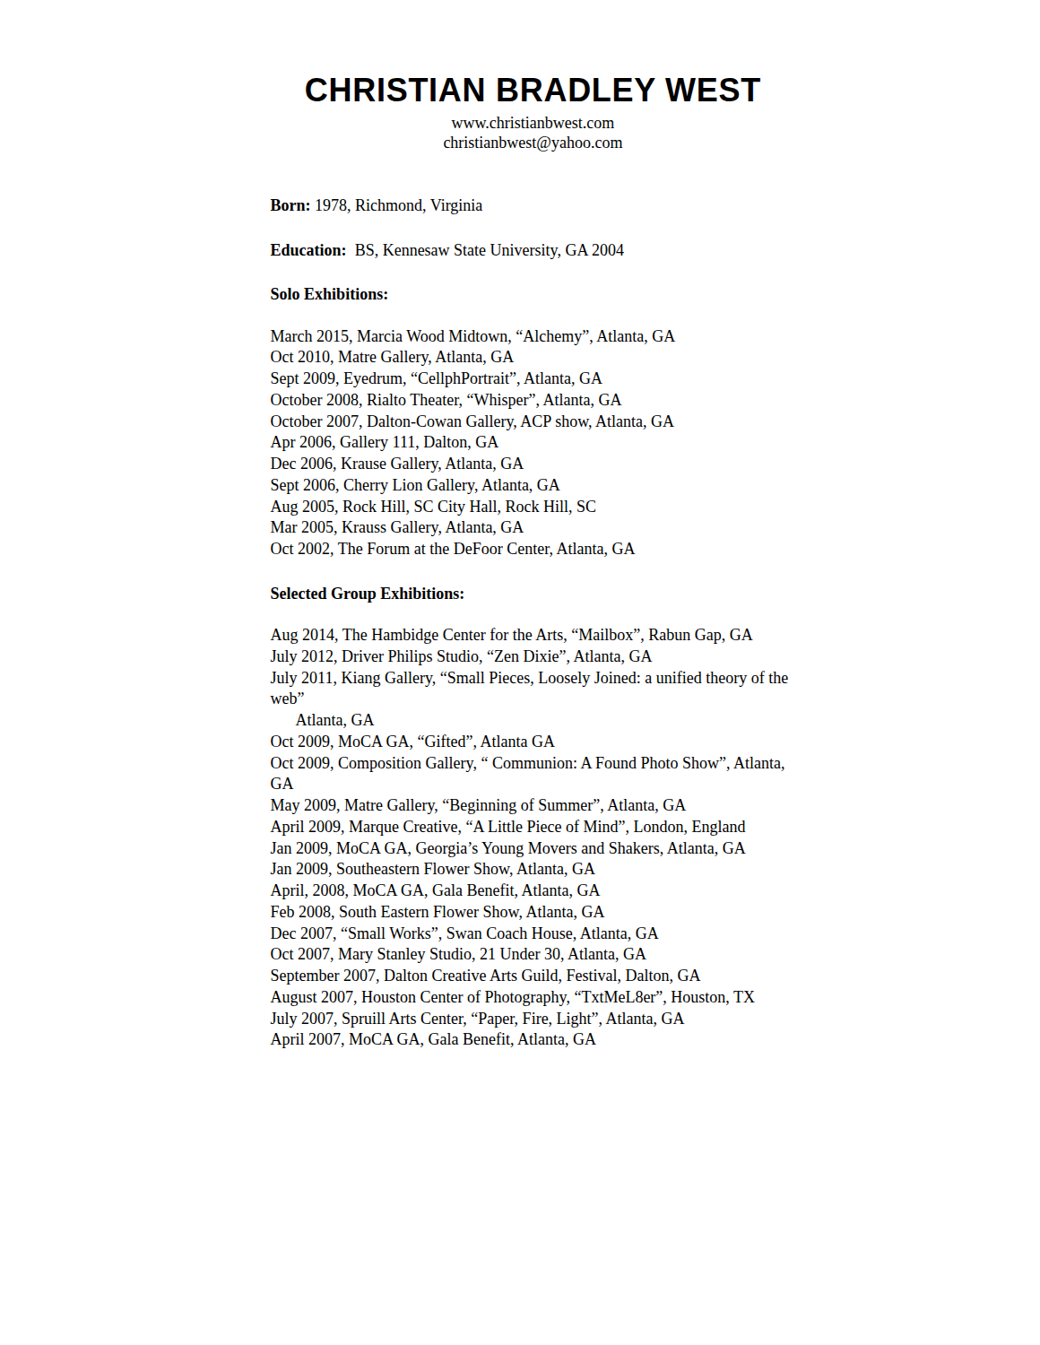CHRISTIAN BRADLEY WEST
www.christianbwest.com
christianbwest@yahoo.com
Born: 1978, Richmond, Virginia
Education: BS, Kennesaw State University, GA 2004
Solo Exhibitions:
March 2015, Marcia Wood Midtown, “Alchemy”, Atlanta, GA
Oct 2010, Matre Gallery, Atlanta, GA
Sept 2009, Eyedrum, “CellphPortrait”, Atlanta, GA
October 2008, Rialto Theater, “Whisper”, Atlanta, GA
October 2007, Dalton-Cowan Gallery, ACP show, Atlanta, GA
Apr 2006, Gallery 111, Dalton, GA
Dec 2006, Krause Gallery, Atlanta, GA
Sept 2006, Cherry Lion Gallery, Atlanta, GA
Aug 2005, Rock Hill, SC City Hall, Rock Hill, SC
Mar 2005, Krauss Gallery, Atlanta, GA
Oct 2002, The Forum at the DeFoor Center, Atlanta, GA
Selected Group Exhibitions:
Aug 2014, The Hambidge Center for the Arts, “Mailbox”, Rabun Gap, GA
July 2012, Driver Philips Studio, “Zen Dixie”, Atlanta, GA
July 2011, Kiang Gallery, “Small Pieces, Loosely Joined: a unified theory of the web”
Atlanta, GA
Oct 2009, MoCA GA, “Gifted”, Atlanta GA
Oct 2009, Composition Gallery, “ Communion: A Found Photo Show”, Atlanta, GA
May 2009, Matre Gallery, “Beginning of Summer”, Atlanta, GA
April 2009, Marque Creative, “A Little Piece of Mind”, London, England
Jan 2009, MoCA GA, Georgia’s Young Movers and Shakers, Atlanta, GA
Jan 2009, Southeastern Flower Show, Atlanta, GA
April, 2008, MoCA GA, Gala Benefit, Atlanta, GA
Feb 2008, South Eastern Flower Show, Atlanta, GA
Dec 2007, “Small Works”, Swan Coach House, Atlanta, GA
Oct 2007, Mary Stanley Studio, 21 Under 30, Atlanta, GA
September 2007, Dalton Creative Arts Guild, Festival, Dalton, GA
August 2007, Houston Center of Photography, “TxtMeL8er”, Houston, TX
July 2007, Spruill Arts Center, “Paper, Fire, Light”, Atlanta, GA
April 2007, MoCA GA, Gala Benefit, Atlanta, GA